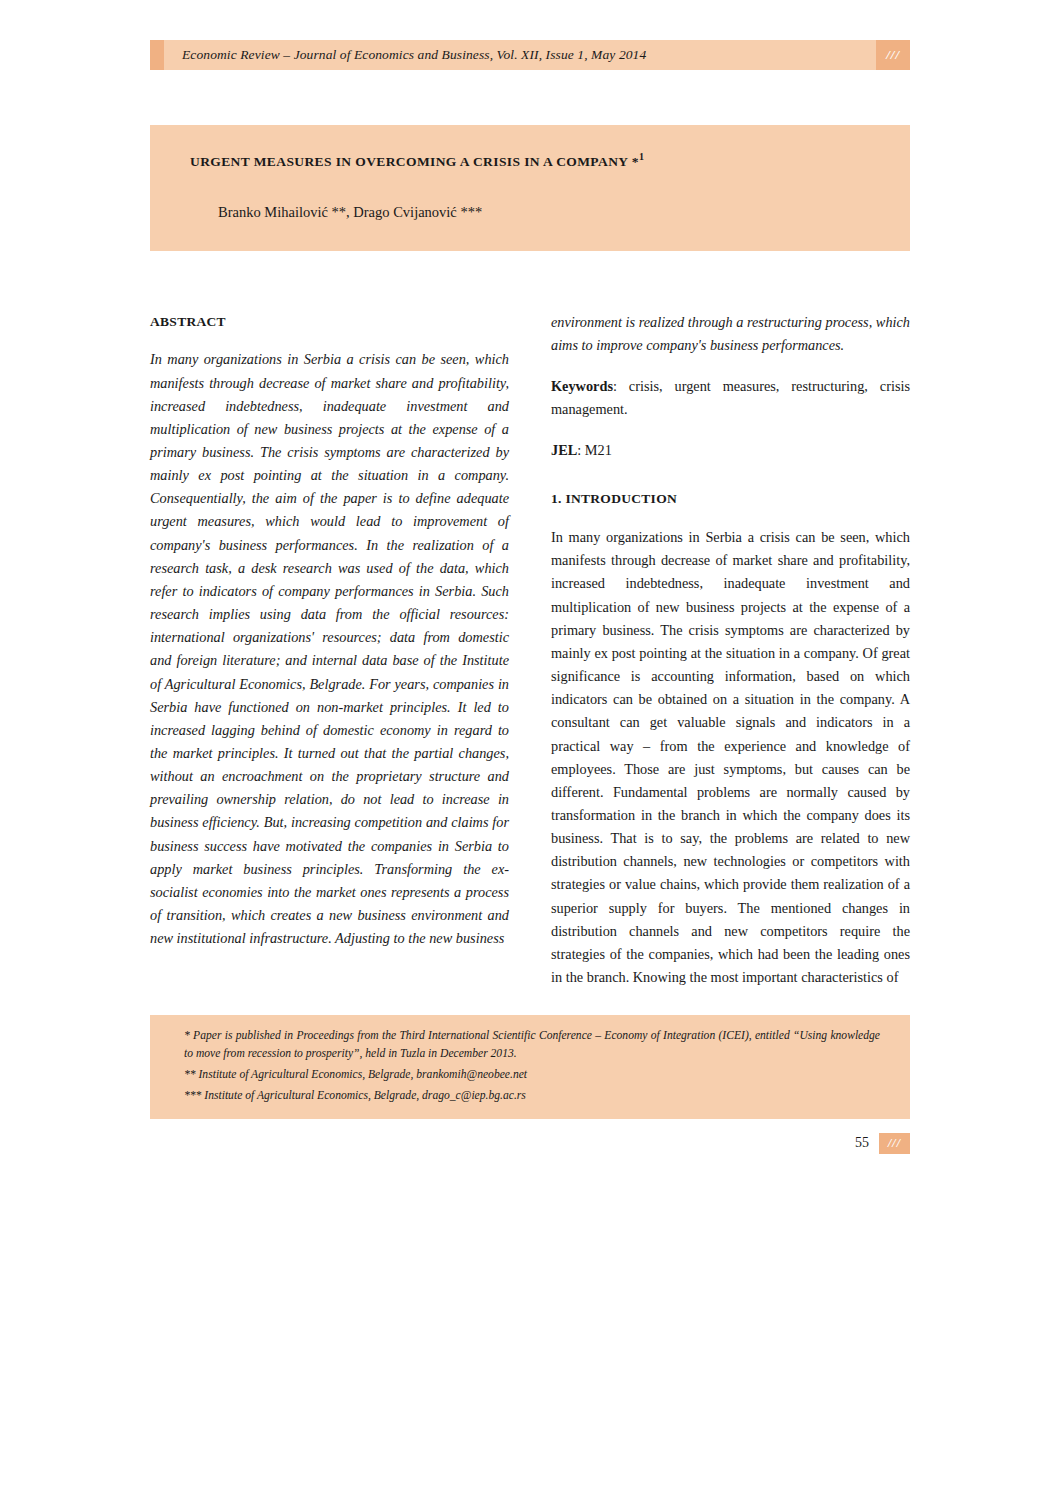Economic Review – Journal of Economics and Business, Vol. XII, Issue 1, May 2014
///
Urgent Measures in Overcoming a Crisis in a Company *1
Branko Mihailović **, Drago Cvijanović ***
Abstract
In many organizations in Serbia a crisis can be seen, which manifests through decrease of market share and profitability, increased indebtedness, inadequate investment and multiplication of new business projects at the expense of a primary business. The crisis symptoms are characterized by mainly ex post pointing at the situation in a company. Consequentially, the aim of the paper is to define adequate urgent measures, which would lead to improvement of company's business performances. In the realization of a research task, a desk research was used of the data, which refer to indicators of company performances in Serbia. Such research implies using data from the official resources: international organizations' resources; data from domestic and foreign literature; and internal data base of the Institute of Agricultural Economics, Belgrade. For years, companies in Serbia have functioned on non-market principles. It led to increased lagging behind of domestic economy in regard to the market principles. It turned out that the partial changes, without an encroachment on the proprietary structure and prevailing ownership relation, do not lead to increase in business efficiency. But, increasing competition and claims for business success have motivated the companies in Serbia to apply market business principles. Transforming the ex-socialist economies into the market ones represents a process of transition, which creates a new business environment and new institutional infrastructure. Adjusting to the new business
environment is realized through a restructuring process, which aims to improve company's business performances.
Keywords: crisis, urgent measures, restructuring, crisis management.
JEL: M21
1. Introduction
In many organizations in Serbia a crisis can be seen, which manifests through decrease of market share and profitability, increased indebtedness, inadequate investment and multiplication of new business projects at the expense of a primary business. The crisis symptoms are characterized by mainly ex post pointing at the situation in a company. Of great significance is accounting information, based on which indicators can be obtained on a situation in the company. A consultant can get valuable signals and indicators in a practical way – from the experience and knowledge of employees. Those are just symptoms, but causes can be different. Fundamental problems are normally caused by transformation in the branch in which the company does its business. That is to say, the problems are related to new distribution channels, new technologies or competitors with strategies or value chains, which provide them realization of a superior supply for buyers. The mentioned changes in distribution channels and new competitors require the strategies of the companies, which had been the leading ones in the branch. Knowing the most important characteristics of
* Paper is published in Proceedings from the Third International Scientific Conference – Economy of Integration (ICEI), entitled “Using knowledge to move from recession to prosperity”, held in Tuzla in December 2013.
** Institute of Agricultural Economics, Belgrade, brankomih@neobee.net
*** Institute of Agricultural Economics, Belgrade, drago_c@iep.bg.ac.rs
55 ///